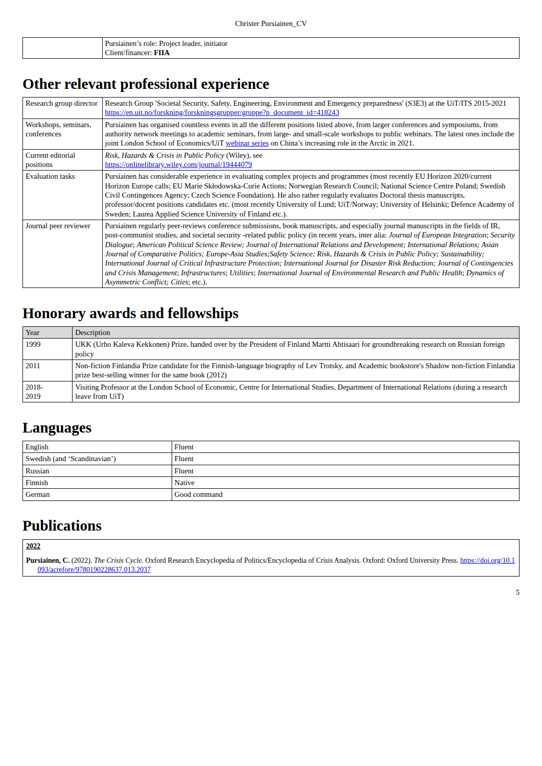Christer Pursiainen_CV
| | Pursiainen’s role: Project leader, initiator Client/financer: FIIA |
Other relevant professional experience
| Research group director | Research Group 'Societal Security, Safety, Engineering, Environment and Emergency preparedness' (S3E3) at the UiT/ITS 2015-2021 https://en.uit.no/forskning/forskningsgrupper/gruppe?p_document_id=418243 |
| Workshops, seminars, conferences | Pursiainen has organised countless events in all the different positions listed above, from larger conferences and symposiums, from authority network meetings to academic seminars, from large- and small-scale workshops to public webinars. The latest ones include the joint London School of Economics/UiT webinar series on China’s increasing role in the Arctic in 2021. |
| Current editorial positions | Risk, Hazards & Crisis in Public Policy (Wiley), see https://onlinelibrary.wiley.com/journal/19444079 |
| Evaluation tasks | Pursiainen has considerable experience in evaluating complex projects and programmes (most recently EU Horizon 2020/current Horizon Europe calls; EU Marie Skłodowska-Curie Actions; Norwegian Research Council; National Science Centre Poland; Swedish Civil Contingences Agency; Czech Science Foundation). He also rather regularly evaluates Doctoral thesis manuscripts, professor/docent positions candidates etc. (most recently University of Lund; UiT/Norway; University of Helsinki; Defence Academy of Sweden; Laurea Applied Science University of Finland etc.). |
| Journal peer reviewer | Pursiainen regularly peer-reviews conference submissions, book manuscripts, and especially journal manuscripts in the fields of IR, post-communist studies, and societal security -related public policy (in recent years, inter alia: Journal of European Integration ; Security Dialogue ; American Political Science Review; Journal of International Relations and Development; International Relations; Asian Journal of Comparative Politics; Europe-Asia Studies;Safety Science; Risk, Hazards & Crisis in Public Policy; Sustainability; International Journal of Critical Infrastructure Protection; International Journal for Disaster Risk Reduction; Journal of Contingencies and Crisis Management ; Infrastructures ; Utilities ; International Journal of Environmental Research and Public Health ; Dynamics of Asymmetric Conflict; Cities ; etc.). |
Honorary awards and fellowships
| Year | Description |
| 1999 | UKK (Urho Kaleva Kekkonen) Prize, handed over by the President of Finland Martti Ahtisaari for groundbreaking research on Russian foreign policy |
| 2011 | Non-fiction Finlandia Prize candidate for the Finnish-language biography of Lev Trotsky, and Academic bookstore's Shadow non-fiction Finlandia prize best-selling winner for the same book (2012) |
| 2018- 2019 | Visiting Professor at the London School of Economic, Centre for International Studies, Department of International Relations (during a research leave from UiT) |
Languages
| English | Fluent |
| Swedish (and ‘Scandinavian’) | Fluent |
| Russian | Fluent |
| Finnish | Native |
| German | Good command |
Publications
2022
Pursiainen, C. (2022). The Crisis Cycle. Oxford Research Encyclopedia of Politics/Encyclopedia of Crisis Analysis. Oxford: Oxford University Press. https://doi.org/10.1093/acrefore/9780190228637.013.2037
5